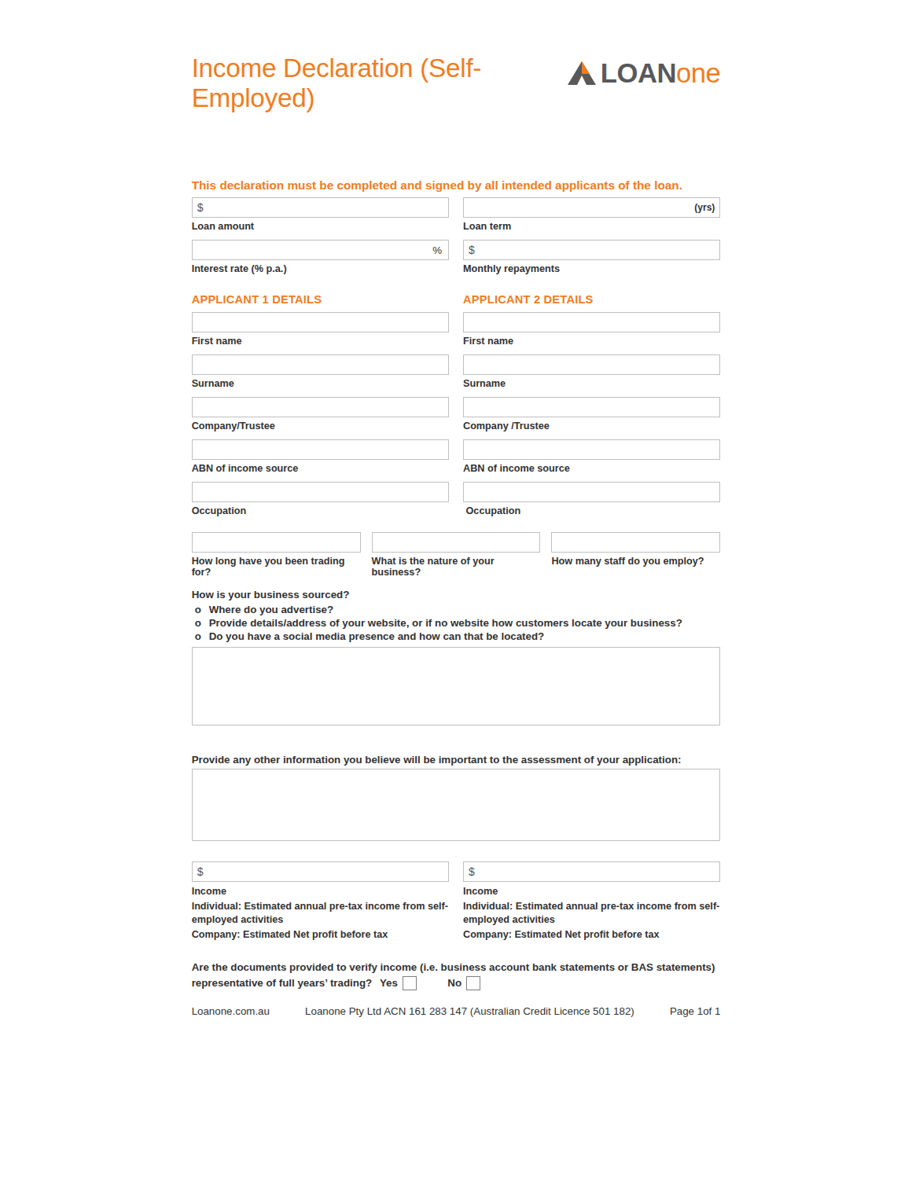Income Declaration (Self-Employed)
LOANone
This declaration must be completed and signed by all intended applicants of the loan.
$
Loan amount
(yrs)
Loan term
%
Interest rate (% p.a.)
$
Monthly repayments
APPLICANT 1 DETAILS
APPLICANT 2 DETAILS
First name
First name
Surname
Surname
Company/Trustee
Company /Trustee
ABN of income source
ABN of income source
Occupation
Occupation
How long have you been trading for?
What is the nature of your business?
How many staff do you employ?
How is your business sourced?
Where do you advertise?
Provide details/address of your website, or if no website how customers locate your business?
Do you have a social media presence and how can that be located?
Provide any other information you believe will be important to the assessment of your application:
$
Income
Individual: Estimated annual pre-tax income from self-employed activities
Company: Estimated Net profit before tax
$
Income
Individual: Estimated annual pre-tax income from self-employed activities
Company: Estimated Net profit before tax
Are the documents provided to verify income (i.e. business account bank statements or BAS statements)
representative of full years’ trading? Yes No
Loanone.com.au
Loanone Pty Ltd ACN 161 283 147 (Australian Credit Licence 501 182)
Page 1of 1